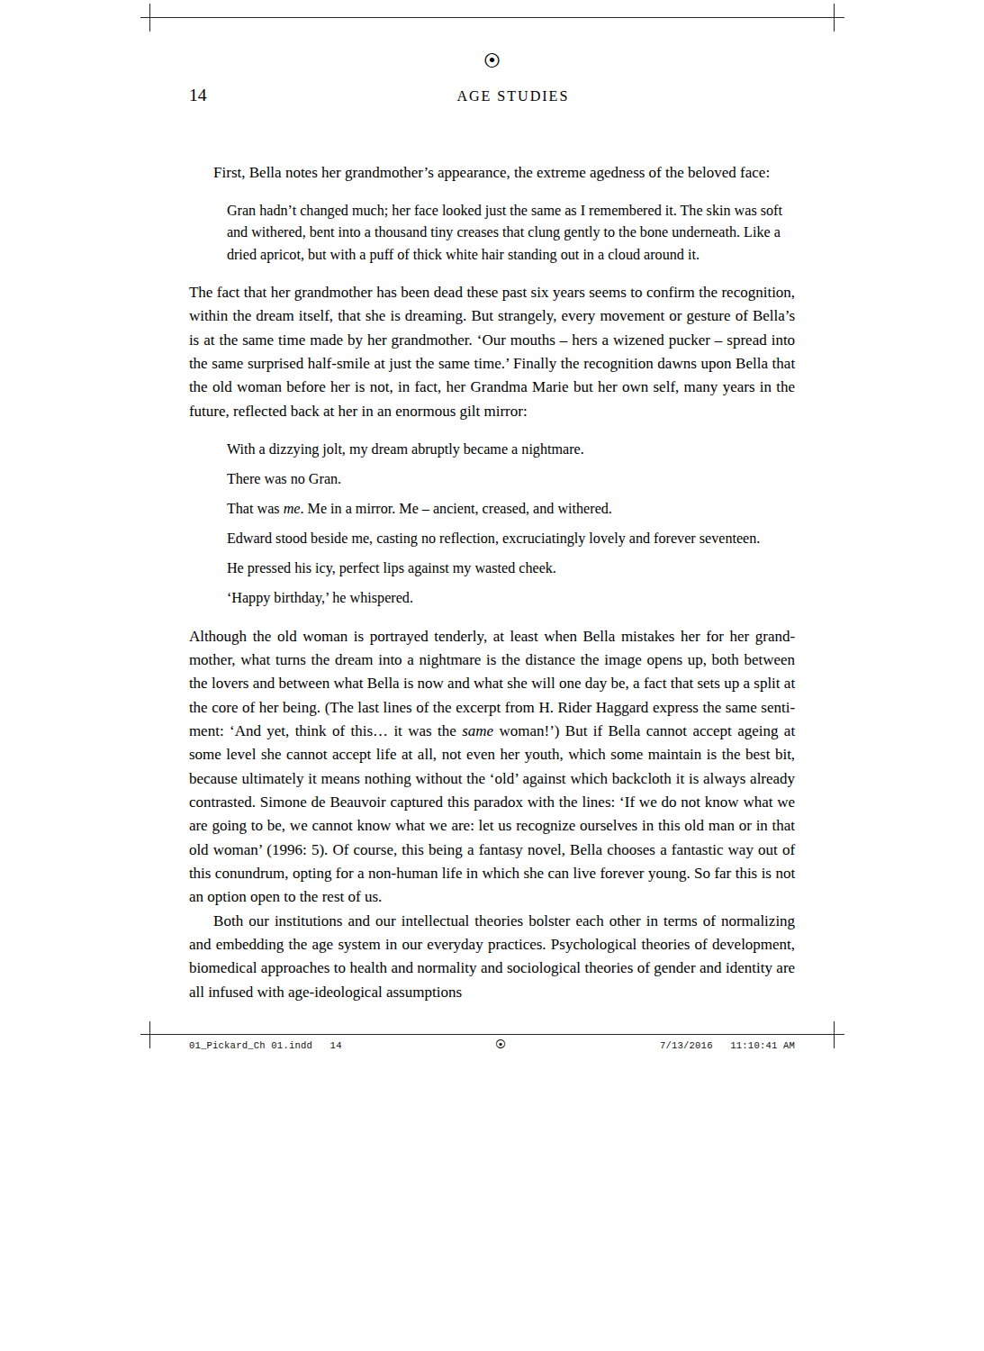⦿
14 Age Studies
First, Bella notes her grandmother’s appearance, the extreme agedness of the beloved face:
Gran hadn’t changed much; her face looked just the same as I remembered it. The skin was soft and withered, bent into a thousand tiny creases that clung gently to the bone underneath. Like a dried apricot, but with a puff of thick white hair standing out in a cloud around it.
The fact that her grandmother has been dead these past six years seems to confirm the recognition, within the dream itself, that she is dreaming. But strangely, every movement or gesture of Bella’s is at the same time made by her grandmother. ‘Our mouths – hers a wizened pucker – spread into the same surprised half-smile at just the same time.’ Finally the recognition dawns upon Bella that the old woman before her is not, in fact, her Grandma Marie but her own self, many years in the future, reflected back at her in an enormous gilt mirror:
With a dizzying jolt, my dream abruptly became a nightmare.
There was no Gran.
That was me. Me in a mirror. Me – ancient, creased, and withered.
Edward stood beside me, casting no reflection, excruciatingly lovely and forever seventeen.
He pressed his icy, perfect lips against my wasted cheek.
‘Happy birthday,’ he whispered.
Although the old woman is portrayed tenderly, at least when Bella mistakes her for her grandmother, what turns the dream into a nightmare is the distance the image opens up, both between the lovers and between what Bella is now and what she will one day be, a fact that sets up a split at the core of her being. (The last lines of the excerpt from H. Rider Haggard express the same sentiment: ‘And yet, think of this… it was the same woman!’) But if Bella cannot accept ageing at some level she cannot accept life at all, not even her youth, which some maintain is the best bit, because ultimately it means nothing without the ‘old’ against which backcloth it is always already contrasted. Simone de Beauvoir captured this paradox with the lines: ‘If we do not know what we are going to be, we cannot know what we are: let us recognize ourselves in this old man or in that old woman’ (1996: 5). Of course, this being a fantasy novel, Bella chooses a fantastic way out of this conundrum, opting for a non-human life in which she can live forever young. So far this is not an option open to the rest of us.
Both our institutions and our intellectual theories bolster each other in terms of normalizing and embedding the age system in our everyday practices. Psychological theories of development, biomedical approaches to health and normality and sociological theories of gender and identity are all infused with age-ideological assumptions
01_Pickard_Ch 01.indd 14 ⦿ 7/13/2016 11:10:41 AM